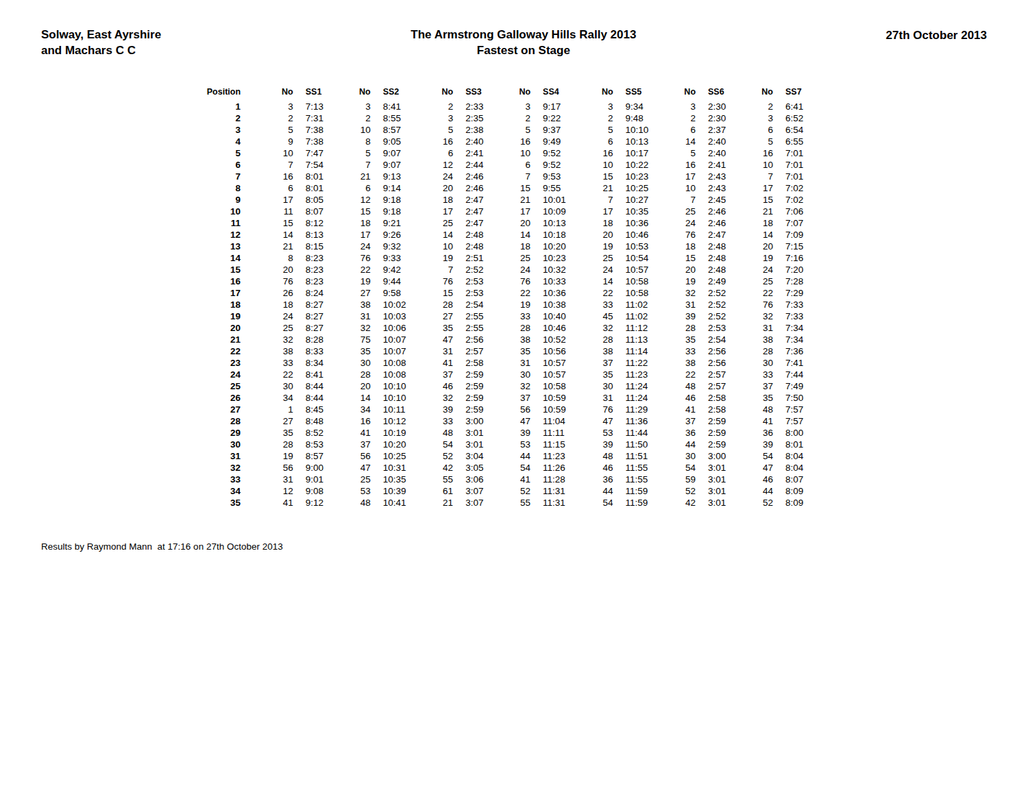Solway, East Ayrshire
and Machars C C
The Armstrong Galloway Hills Rally 2013
Fastest on Stage
27th October 2013
| Position | No | SS1 | No | SS2 | No | SS3 | No | SS4 | No | SS5 | No | SS6 | No | SS7 |
| --- | --- | --- | --- | --- | --- | --- | --- | --- | --- | --- | --- | --- | --- | --- |
| 1 | 3 | 7:13 | 3 | 8:41 | 2 | 2:33 | 3 | 9:17 | 3 | 9:34 | 3 | 2:30 | 2 | 6:41 |
| 2 | 2 | 7:31 | 2 | 8:55 | 3 | 2:35 | 2 | 9:22 | 2 | 9:48 | 2 | 2:30 | 3 | 6:52 |
| 3 | 5 | 7:38 | 10 | 8:57 | 5 | 2:38 | 5 | 9:37 | 5 | 10:10 | 6 | 2:37 | 6 | 6:54 |
| 4 | 9 | 7:38 | 8 | 9:05 | 16 | 2:40 | 16 | 9:49 | 6 | 10:13 | 14 | 2:40 | 5 | 6:55 |
| 5 | 10 | 7:47 | 5 | 9:07 | 6 | 2:41 | 10 | 9:52 | 16 | 10:17 | 5 | 2:40 | 16 | 7:01 |
| 6 | 7 | 7:54 | 7 | 9:07 | 12 | 2:44 | 6 | 9:52 | 10 | 10:22 | 16 | 2:41 | 10 | 7:01 |
| 7 | 16 | 8:01 | 21 | 9:13 | 24 | 2:46 | 7 | 9:53 | 15 | 10:23 | 17 | 2:43 | 7 | 7:01 |
| 8 | 6 | 8:01 | 6 | 9:14 | 20 | 2:46 | 15 | 9:55 | 21 | 10:25 | 10 | 2:43 | 17 | 7:02 |
| 9 | 17 | 8:05 | 12 | 9:18 | 18 | 2:47 | 21 | 10:01 | 7 | 10:27 | 7 | 2:45 | 15 | 7:02 |
| 10 | 11 | 8:07 | 15 | 9:18 | 17 | 2:47 | 17 | 10:09 | 17 | 10:35 | 25 | 2:46 | 21 | 7:06 |
| 11 | 15 | 8:12 | 18 | 9:21 | 25 | 2:47 | 20 | 10:13 | 18 | 10:36 | 24 | 2:46 | 18 | 7:07 |
| 12 | 14 | 8:13 | 17 | 9:26 | 14 | 2:48 | 14 | 10:18 | 20 | 10:46 | 76 | 2:47 | 14 | 7:09 |
| 13 | 21 | 8:15 | 24 | 9:32 | 10 | 2:48 | 18 | 10:20 | 19 | 10:53 | 18 | 2:48 | 20 | 7:15 |
| 14 | 8 | 8:23 | 76 | 9:33 | 19 | 2:51 | 25 | 10:23 | 25 | 10:54 | 15 | 2:48 | 19 | 7:16 |
| 15 | 20 | 8:23 | 22 | 9:42 | 7 | 2:52 | 24 | 10:32 | 24 | 10:57 | 20 | 2:48 | 24 | 7:20 |
| 16 | 76 | 8:23 | 19 | 9:44 | 76 | 2:53 | 76 | 10:33 | 14 | 10:58 | 19 | 2:49 | 25 | 7:28 |
| 17 | 26 | 8:24 | 27 | 9:58 | 15 | 2:53 | 22 | 10:36 | 22 | 10:58 | 32 | 2:52 | 22 | 7:29 |
| 18 | 18 | 8:27 | 38 | 10:02 | 28 | 2:54 | 19 | 10:38 | 33 | 11:02 | 31 | 2:52 | 76 | 7:33 |
| 19 | 24 | 8:27 | 31 | 10:03 | 27 | 2:55 | 33 | 10:40 | 45 | 11:02 | 39 | 2:52 | 32 | 7:33 |
| 20 | 25 | 8:27 | 32 | 10:06 | 35 | 2:55 | 28 | 10:46 | 32 | 11:12 | 28 | 2:53 | 31 | 7:34 |
| 21 | 32 | 8:28 | 75 | 10:07 | 47 | 2:56 | 38 | 10:52 | 28 | 11:13 | 35 | 2:54 | 38 | 7:34 |
| 22 | 38 | 8:33 | 35 | 10:07 | 31 | 2:57 | 35 | 10:56 | 38 | 11:14 | 33 | 2:56 | 28 | 7:36 |
| 23 | 33 | 8:34 | 30 | 10:08 | 41 | 2:58 | 31 | 10:57 | 37 | 11:22 | 38 | 2:56 | 30 | 7:41 |
| 24 | 22 | 8:41 | 28 | 10:08 | 37 | 2:59 | 30 | 10:57 | 35 | 11:23 | 22 | 2:57 | 33 | 7:44 |
| 25 | 30 | 8:44 | 20 | 10:10 | 46 | 2:59 | 32 | 10:58 | 30 | 11:24 | 48 | 2:57 | 37 | 7:49 |
| 26 | 34 | 8:44 | 14 | 10:10 | 32 | 2:59 | 37 | 10:59 | 31 | 11:24 | 46 | 2:58 | 35 | 7:50 |
| 27 | 1 | 8:45 | 34 | 10:11 | 39 | 2:59 | 56 | 10:59 | 76 | 11:29 | 41 | 2:58 | 48 | 7:57 |
| 28 | 27 | 8:48 | 16 | 10:12 | 33 | 3:00 | 47 | 11:04 | 47 | 11:36 | 37 | 2:59 | 41 | 7:57 |
| 29 | 35 | 8:52 | 41 | 10:19 | 48 | 3:01 | 39 | 11:11 | 53 | 11:44 | 36 | 2:59 | 36 | 8:00 |
| 30 | 28 | 8:53 | 37 | 10:20 | 54 | 3:01 | 53 | 11:15 | 39 | 11:50 | 44 | 2:59 | 39 | 8:01 |
| 31 | 19 | 8:57 | 56 | 10:25 | 52 | 3:04 | 44 | 11:23 | 48 | 11:51 | 30 | 3:00 | 54 | 8:04 |
| 32 | 56 | 9:00 | 47 | 10:31 | 42 | 3:05 | 54 | 11:26 | 46 | 11:55 | 54 | 3:01 | 47 | 8:04 |
| 33 | 31 | 9:01 | 25 | 10:35 | 55 | 3:06 | 41 | 11:28 | 36 | 11:55 | 59 | 3:01 | 46 | 8:07 |
| 34 | 12 | 9:08 | 53 | 10:39 | 61 | 3:07 | 52 | 11:31 | 44 | 11:59 | 52 | 3:01 | 44 | 8:09 |
| 35 | 41 | 9:12 | 48 | 10:41 | 21 | 3:07 | 55 | 11:31 | 54 | 11:59 | 42 | 3:01 | 52 | 8:09 |
Results by Raymond Mann at 17:16 on 27th October 2013